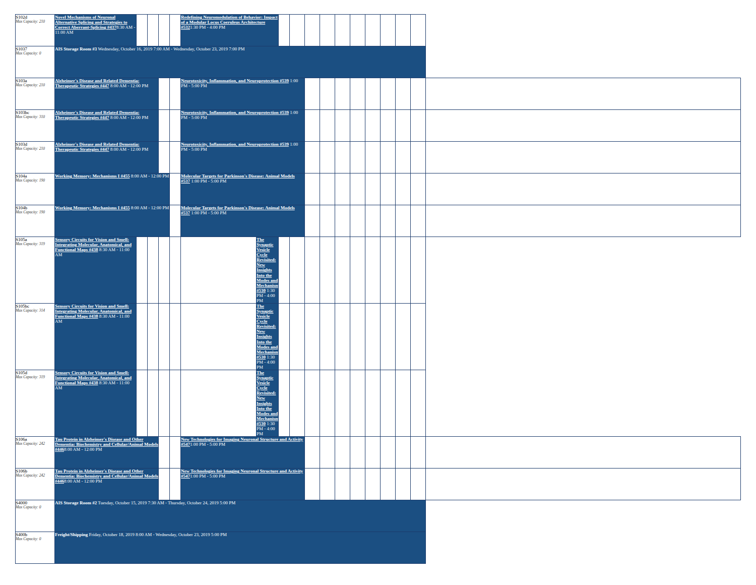| S102d Max Capacity: 210 | Novel Mechanisms of Neuronal Alternative Splicing and Strategies to Correct Aberrant-Splicing #437 8:30 AM - 11:00 AM | | | | | Redefining Neuromodulation of Behavior: Impact of a Modular Locus Coeruleus Architecture #532 1:30 PM - 4:00 PM | | | | | | | | | | |
| S1037 Max Capacity: 0 | AIS Storage Room #3 Wednesday, October 16, 2019 7:00 AM - Wednesday, October 23, 2019 7:00 PM |
| S103a Max Capacity: 210 | Alzheimer's Disease and Related Dementia: Therapeutic Strategies #447 8:00 AM - 12:00 PM | | | Neurotoxicity, Inflammation, and Neuroprotection #539 1:00 PM - 5:00 PM | | | | | | | | | |
| S103bc Max Capacity: 310 | Alzheimer's Disease and Related Dementia: Therapeutic Strategies #447 8:00 AM - 12:00 PM | | | Neurotoxicity, Inflammation, and Neuroprotection #539 1:00 PM - 5:00 PM | | | | | | | | | |
| S103d Max Capacity: 210 | Alzheimer's Disease and Related Dementia: Therapeutic Strategies #447 8:00 AM - 12:00 PM | | | Neurotoxicity, Inflammation, and Neuroprotection #539 1:00 PM - 5:00 PM | | | | | | | | | |
| S104a Max Capacity: 190 | Working Memory: Mechanisms I #455 8:00 AM - 12:00 PM | | Molecular Targets for Parkinson's Disease: Animal Models #537 1:00 PM - 5:00 PM | | | | | | | | | |
| S104b Max Capacity: 190 | Working Memory: Mechanisms I #455 8:00 AM - 12:00 PM | | Molecular Targets for Parkinson's Disease: Animal Models #537 1:00 PM - 5:00 PM | | | | | | | | | |
| S105a Max Capacity: 319 | Sensory Circuits for Vision and Smell: Integrating Molecular, Anatomical, and Functional Maps #438 8:30 AM - 11:00 AM | | | | | | The Synaptic Vesicle Cycle Revisited: New Insights Into the Modes and Mechanisms #530 1:30 PM - 4:00 PM | | | | | | | | | | |
| S105bc Max Capacity: 314 | Sensory Circuits for Vision and Smell: Integrating Molecular, Anatomical, and Functional Maps #438 8:30 AM - 11:00 AM | | | | | | The Synaptic Vesicle Cycle Revisited: New Insights Into the Modes and Mechanisms #530 1:30 PM - 4:00 PM | | | | | | | | | | |
| S105d Max Capacity: 319 | Sensory Circuits for Vision and Smell: Integrating Molecular, Anatomical, and Functional Maps #438 8:30 AM - 11:00 AM | | | | | | The Synaptic Vesicle Cycle Revisited: New Insights Into the Modes and Mechanisms #530 1:30 PM - 4:00 PM | | | | | | | | | | |
| S106a Max Capacity: 242 | Tau Protein in Alzheimer's Disease and Other Dementia: Biochemistry and Cellular/Animal Models #446 8:00 AM - 12:00 PM | | | New Technologies for Imaging Neuronal Structure and Activity #547 1:00 PM - 5:00 PM | | | | | | | | | |
| S106b Max Capacity: 242 | Tau Protein in Alzheimer's Disease and Other Dementia: Biochemistry and Cellular/Animal Models #446 8:00 AM - 12:00 PM | | | New Technologies for Imaging Neuronal Structure and Activity #547 1:00 PM - 5:00 PM | | | | | | | | | |
| S4000 Max Capacity: 0 | AIS Storage Room #2 Tuesday, October 15, 2019 7:30 AM - Thursday, October 24, 2019 5:00 PM |
| S400b Max Capacity: 0 | Freight/Shipping Friday, October 18, 2019 8:00 AM - Wednesday, October 23, 2019 5:00 PM |